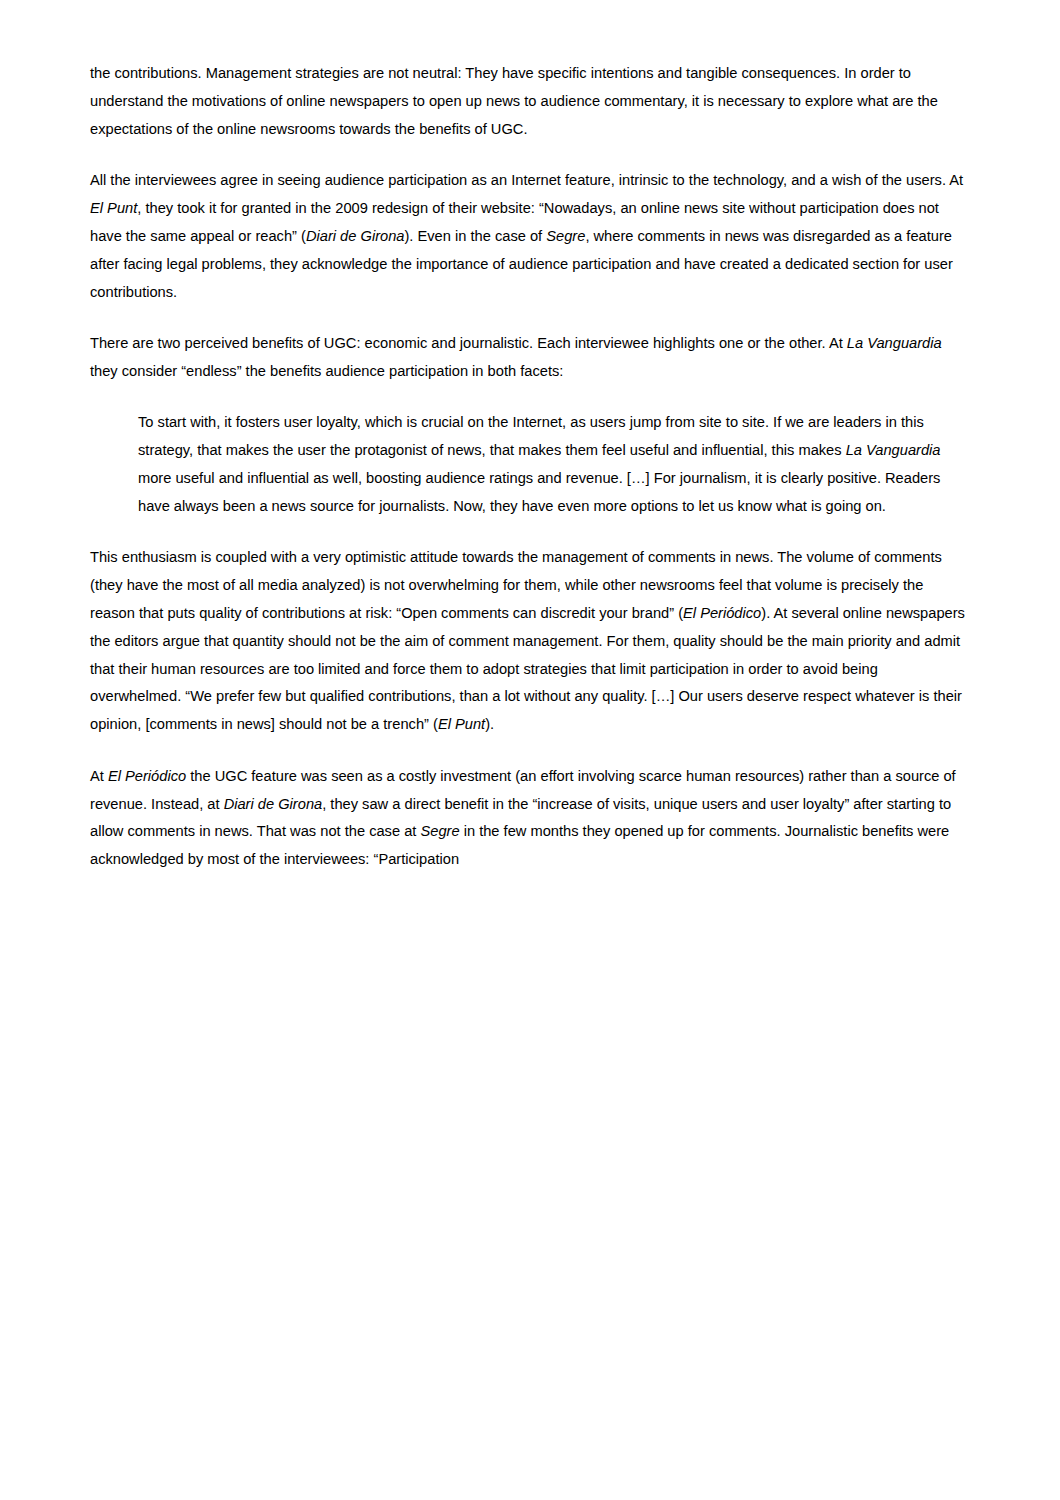the contributions. Management strategies are not neutral: They have specific intentions and tangible consequences. In order to understand the motivations of online newspapers to open up news to audience commentary, it is necessary to explore what are the expectations of the online newsrooms towards the benefits of UGC.
All the interviewees agree in seeing audience participation as an Internet feature, intrinsic to the technology, and a wish of the users. At El Punt, they took it for granted in the 2009 redesign of their website: “Nowadays, an online news site without participation does not have the same appeal or reach” (Diari de Girona). Even in the case of Segre, where comments in news was disregarded as a feature after facing legal problems, they acknowledge the importance of audience participation and have created a dedicated section for user contributions.
There are two perceived benefits of UGC: economic and journalistic. Each interviewee highlights one or the other. At La Vanguardia they consider “endless” the benefits audience participation in both facets:
To start with, it fosters user loyalty, which is crucial on the Internet, as users jump from site to site. If we are leaders in this strategy, that makes the user the protagonist of news, that makes them feel useful and influential, this makes La Vanguardia more useful and influential as well, boosting audience ratings and revenue. […] For journalism, it is clearly positive. Readers have always been a news source for journalists. Now, they have even more options to let us know what is going on.
This enthusiasm is coupled with a very optimistic attitude towards the management of comments in news. The volume of comments (they have the most of all media analyzed) is not overwhelming for them, while other newsrooms feel that volume is precisely the reason that puts quality of contributions at risk: “Open comments can discredit your brand” (El Periódico). At several online newspapers the editors argue that quantity should not be the aim of comment management. For them, quality should be the main priority and admit that their human resources are too limited and force them to adopt strategies that limit participation in order to avoid being overwhelmed. “We prefer few but qualified contributions, than a lot without any quality. […] Our users deserve respect whatever is their opinion, [comments in news] should not be a trench” (El Punt).
At El Periódico the UGC feature was seen as a costly investment (an effort involving scarce human resources) rather than a source of revenue. Instead, at Diari de Girona, they saw a direct benefit in the “increase of visits, unique users and user loyalty” after starting to allow comments in news. That was not the case at Segre in the few months they opened up for comments. Journalistic benefits were acknowledged by most of the interviewees: “Participation